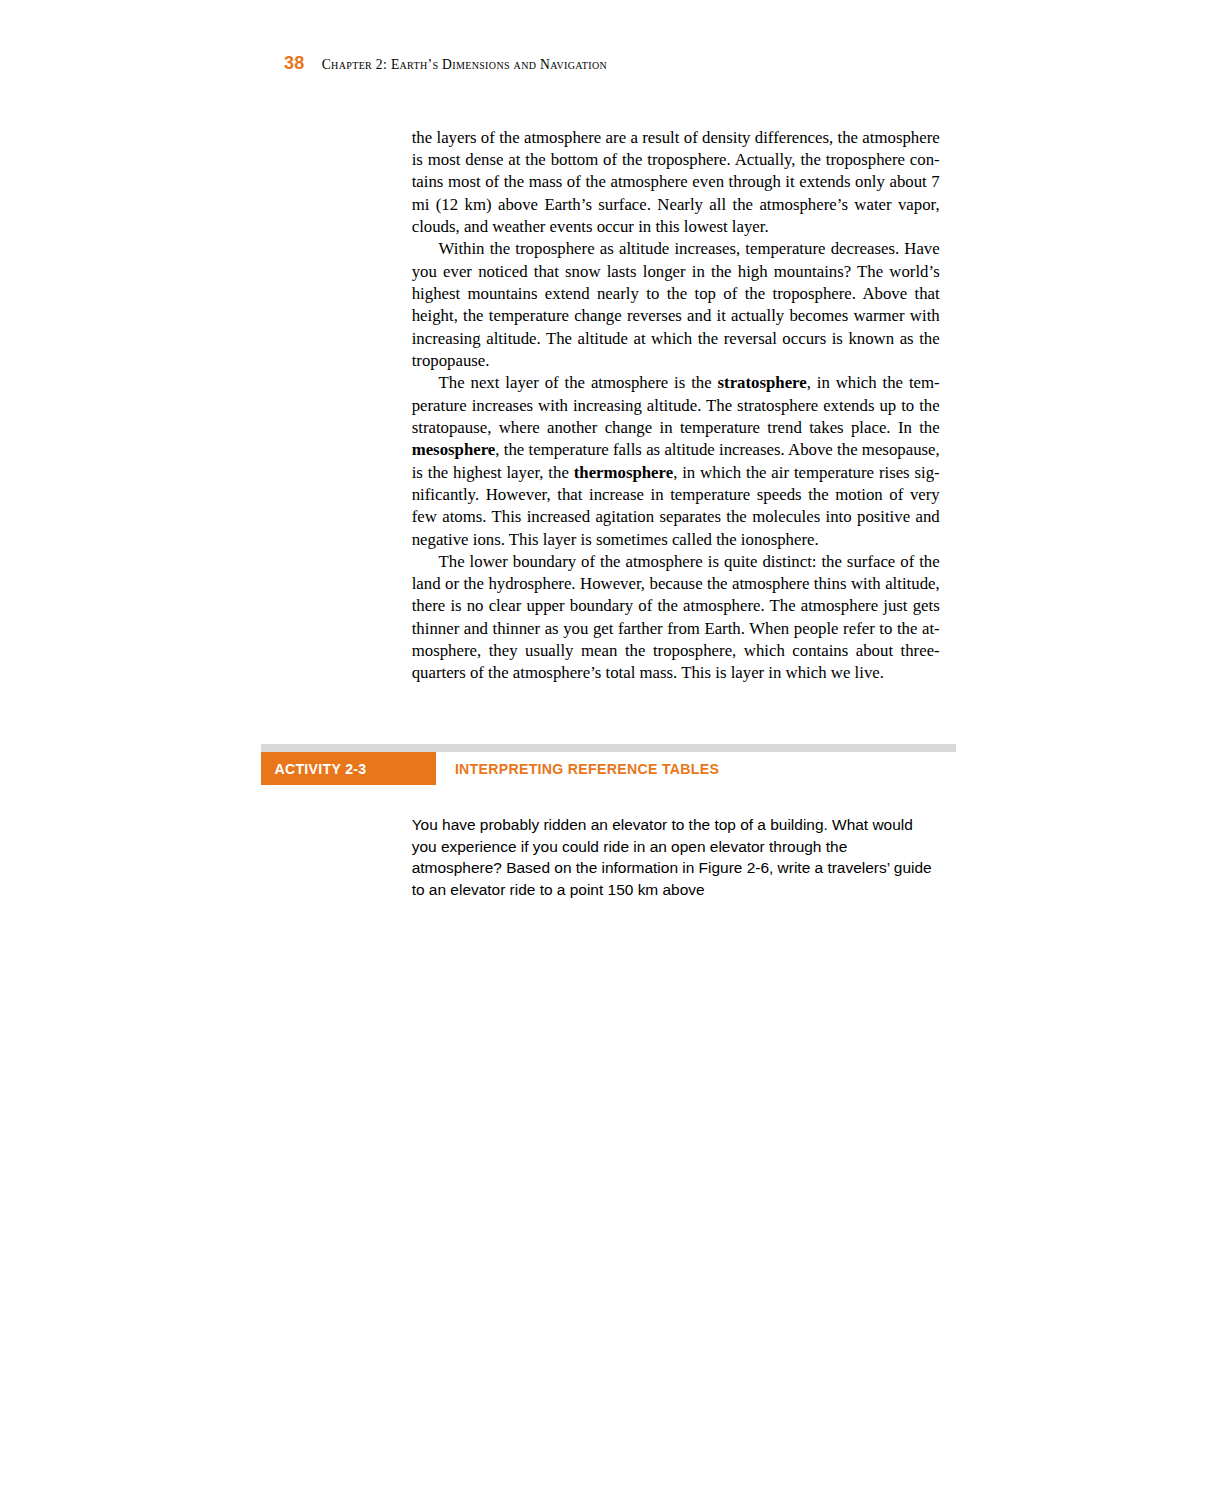38 Chapter 2: Earth’s Dimensions and Navigation
the layers of the atmosphere are a result of density differences, the atmosphere is most dense at the bottom of the troposphere. Actually, the troposphere contains most of the mass of the atmosphere even through it extends only about 7 mi (12 km) above Earth’s surface. Nearly all the atmosphere’s water vapor, clouds, and weather events occur in this lowest layer.
Within the troposphere as altitude increases, temperature decreases. Have you ever noticed that snow lasts longer in the high mountains? The world’s highest mountains extend nearly to the top of the troposphere. Above that height, the temperature change reverses and it actually becomes warmer with increasing altitude. The altitude at which the reversal occurs is known as the tropopause.
The next layer of the atmosphere is the stratosphere, in which the temperature increases with increasing altitude. The stratosphere extends up to the stratopause, where another change in temperature trend takes place. In the mesosphere, the temperature falls as altitude increases. Above the mesopause, is the highest layer, the thermosphere, in which the air temperature rises significantly. However, that increase in temperature speeds the motion of very few atoms. This increased agitation separates the molecules into positive and negative ions. This layer is sometimes called the ionosphere.
The lower boundary of the atmosphere is quite distinct: the surface of the land or the hydrosphere. However, because the atmosphere thins with altitude, there is no clear upper boundary of the atmosphere. The atmosphere just gets thinner and thinner as you get farther from Earth. When people refer to the atmosphere, they usually mean the troposphere, which contains about three-quarters of the atmosphere’s total mass. This is layer in which we live.
ACTIVITY 2-3
INTERPRETING REFERENCE TABLES
You have probably ridden an elevator to the top of a building. What would you experience if you could ride in an open elevator through the atmosphere? Based on the information in Figure 2-6, write a travelers’ guide to an elevator ride to a point 150 km above